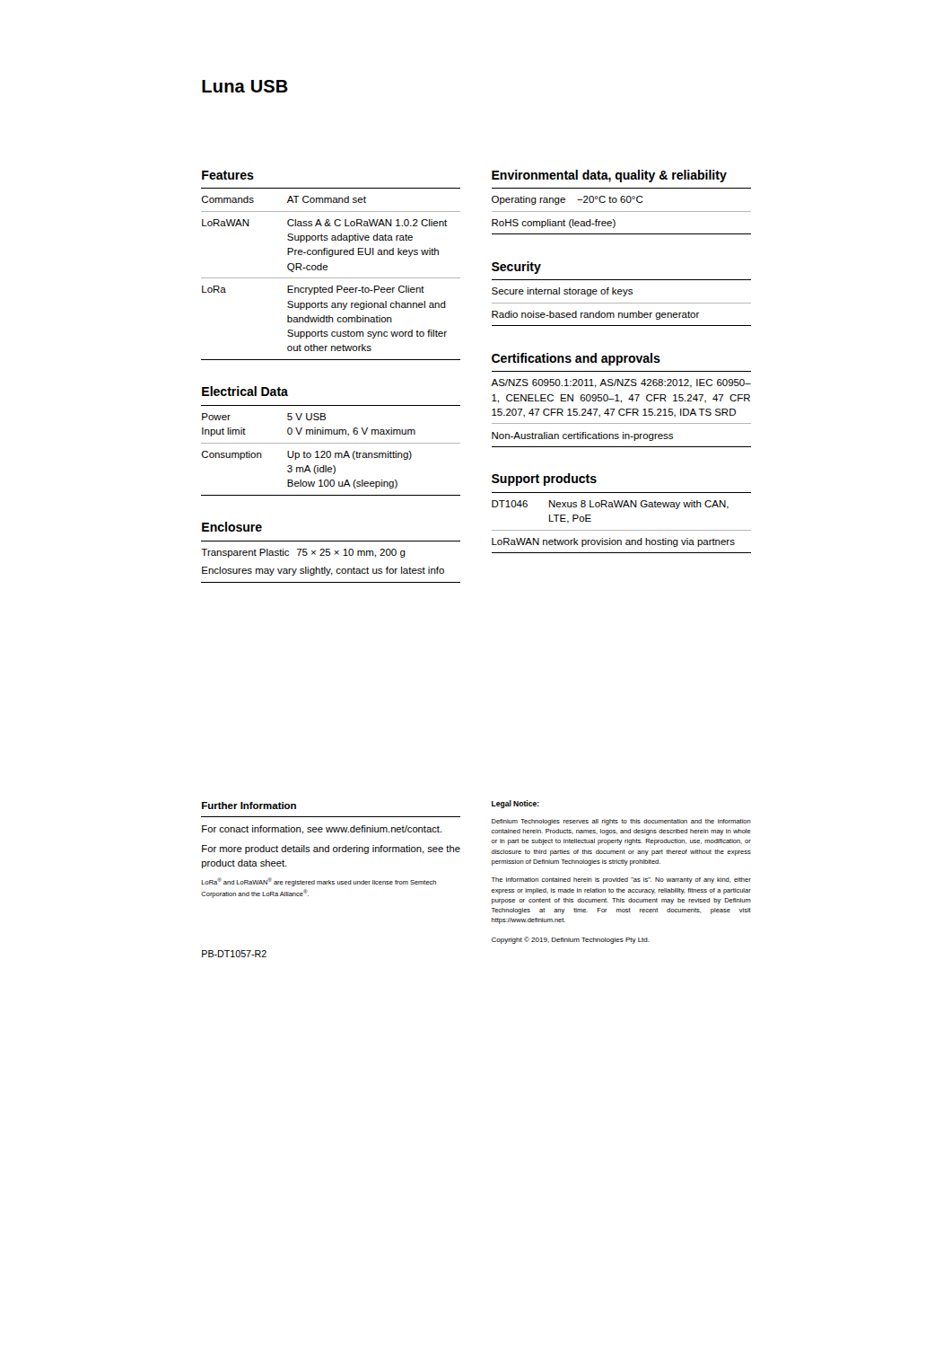Luna USB
Features
| Commands | AT Command set |
| LoRaWAN | Class A & C LoRaWAN 1.0.2 Client Supports adaptive data rate Pre-configured EUI and keys with QR-code |
| LoRa | Encrypted Peer-to-Peer Client Supports any regional channel and bandwidth combination Supports custom sync word to filter out other networks |
Electrical Data
| Power Input limit | 5 V USB 0 V minimum, 6 V maximum |
| Consumption | Up to 120 mA (transmitting) 3 mA (idle) Below 100 uA (sleeping) |
Enclosure
| Transparent Plastic | 75 × 25 × 10 mm, 200 g |
| Enclosures may vary slightly, contact us for latest info |
Environmental data, quality & reliability
| Operating range | −20°C to 60°C |
| RoHS compliant (lead-free) |
Security
| Secure internal storage of keys |
| Radio noise-based random number generator |
Certifications and approvals
| AS/NZS 60950.1:2011, AS/NZS 4268:2012, IEC 60950–1, CENELEC EN 60950–1, 47 CFR 15.247, 47 CFR 15.207, 47 CFR 15.247, 47 CFR 15.215, IDA TS SRD |
| Non-Australian certifications in-progress |
Support products
| DT1046 | Nexus 8 LoRaWAN Gateway with CAN, LTE, PoE |
| LoRaWAN network provision and hosting via partners |
Further Information
For conact information, see www.definium.net/contact.
For more product details and ordering information, see the product data sheet.
LoRa® and LoRaWAN® are registered marks used under license from Semtech Corporation and the LoRa Alliance®.
PB-DT1057-R2
Legal Notice:
Definium Technologies reserves all rights to this documentation and the information contained herein. Products, names, logos, and designs described herein may in whole or in part be subject to intellectual property rights. Reproduction, use, modification, or disclosure to third parties of this document or any part thereof without the express permission of Definium Technologies is strictly prohibited.
The information contained herein is provided "as is". No warranty of any kind, either express or implied, is made in relation to the accuracy, reliability, fitness of a particular purpose or content of this document. This document may be revised by Definium Technologies at any time. For most recent documents, please visit https://www.definium.net.
Copyright © 2019, Definium Technologies Pty Ltd.